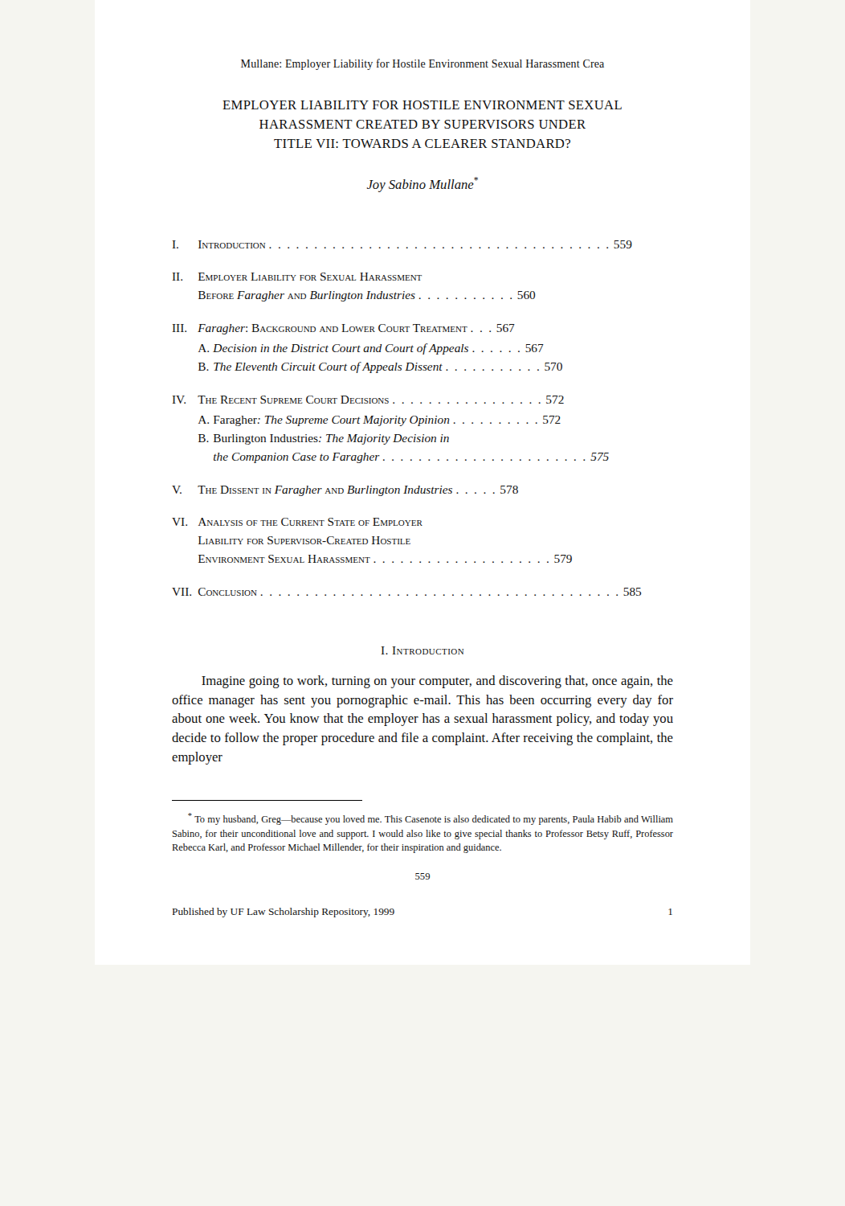Mullane: Employer Liability for Hostile Environment Sexual Harassment Crea
EMPLOYER LIABILITY FOR HOSTILE ENVIRONMENT SEXUAL
HARASSMENT CREATED BY SUPERVISORS UNDER
TITLE VII: TOWARDS A CLEARER STANDARD?
Joy Sabino Mullane*
I.
Introduction . . . . . . . . . . . . . . . . . . . . . . . . . . . . . . . . . . . . . . 559
II.
Employer Liability for Sexual Harassment
Before Faragher and Burlington Industries . . . . . . . . . . . 560
III.
Faragher: Background and Lower Court Treatment . . . 567
A.
Decision in the District Court and Court of Appeals . . . . . . 567
B.
The Eleventh Circuit Court of Appeals Dissent . . . . . . . . . . . 570
IV.
The Recent Supreme Court Decisions . . . . . . . . . . . . . . . . . 572
A.
Faragher: The Supreme Court Majority Opinion . . . . . . . . . . 572
B.
Burlington Industries: The Majority Decision in
the Companion Case to Faragher . . . . . . . . . . . . . . . . . . . . . . . 575
V.
The Dissent in Faragher and Burlington Industries . . . . . 578
VI.
Analysis of the Current State of Employer
Liability for Supervisor-Created Hostile
Environment Sexual Harassment . . . . . . . . . . . . . . . . . . . . 579
VII.
Conclusion . . . . . . . . . . . . . . . . . . . . . . . . . . . . . . . . . . . . . . . . 585
I. Introduction
Imagine going to work, turning on your computer, and discovering that, once again, the office manager has sent you pornographic e-mail. This has been occurring every day for about one week. You know that the employer has a sexual harassment policy, and today you decide to follow the proper procedure and file a complaint. After receiving the complaint, the employer
* To my husband, Greg—because you loved me. This Casenote is also dedicated to my parents, Paula Habib and William Sabino, for their unconditional love and support. I would also like to give special thanks to Professor Betsy Ruff, Professor Rebecca Karl, and Professor Michael Millender, for their inspiration and guidance.
559
Published by UF Law Scholarship Repository, 1999
1